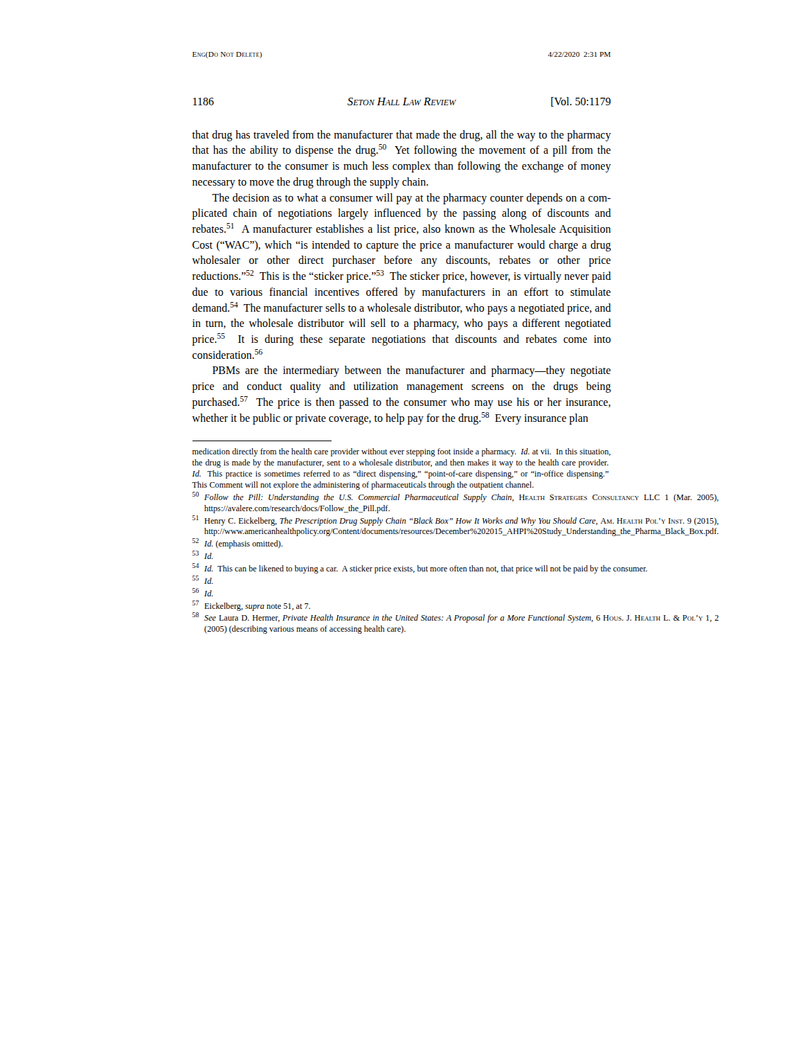Eng(Do Not Delete) 4/22/2020 2:31 PM
1186 Seton Hall Law Review [Vol. 50:1179
that drug has traveled from the manufacturer that made the drug, all the way to the pharmacy that has the ability to dispense the drug.50 Yet following the movement of a pill from the manufacturer to the consumer is much less complex than following the exchange of money necessary to move the drug through the supply chain.
The decision as to what a consumer will pay at the pharmacy counter depends on a complicated chain of negotiations largely influenced by the passing along of discounts and rebates.51 A manufacturer establishes a list price, also known as the Wholesale Acquisition Cost (“WAC”), which “is intended to capture the price a manufacturer would charge a drug wholesaler or other direct purchaser before any discounts, rebates or other price reductions.”52 This is the “sticker price.”53 The sticker price, however, is virtually never paid due to various financial incentives offered by manufacturers in an effort to stimulate demand.54 The manufacturer sells to a wholesale distributor, who pays a negotiated price, and in turn, the wholesale distributor will sell to a pharmacy, who pays a different negotiated price.55 It is during these separate negotiations that discounts and rebates come into consideration.56
PBMs are the intermediary between the manufacturer and pharmacy—they negotiate price and conduct quality and utilization management screens on the drugs being purchased.57 The price is then passed to the consumer who may use his or her insurance, whether it be public or private coverage, to help pay for the drug.58 Every insurance plan
medication directly from the health care provider without ever stepping foot inside a pharmacy. Id. at vii. In this situation, the drug is made by the manufacturer, sent to a wholesale distributor, and then makes it way to the health care provider. Id. This practice is sometimes referred to as “direct dispensing,” “point-of-care dispensing,” or “in-office dispensing.” This Comment will not explore the administering of pharmaceuticals through the outpatient channel.
| 50 | Follow the Pill: Understanding the U.S. Commercial Pharmaceutical Supply Chain , Health Strategies Consultancy LLC 1 (Mar. 2005), https://avalere.com/research/docs/Follow_the_Pill.pdf. |
| 51 | Henry C. Eickelberg, The Prescription Drug Supply Chain “Black Box” How It Works and Why You Should Care , Am. Health Pol’y Inst. 9 (2015), http://www.americanhealthpolicy.org/Content/documents/resources/December%202015_AHPI%20Study_Understanding_the_Pharma_Black_Box.pdf. |
| 52 | Id. (emphasis omitted). |
| 53 | Id. |
| 54 | Id. This can be likened to buying a car. A sticker price exists, but more often than not, that price will not be paid by the consumer. |
| 55 | Id. |
| 56 | Id. |
| 57 | Eickelberg, supra note 51, at 7. |
| 58 | See Laura D. Hermer, Private Health Insurance in the United States: A Proposal for a More Functional System , 6 Hous. J. Health L. & Pol’y 1, 2 (2005) (describing various means of accessing health care). |